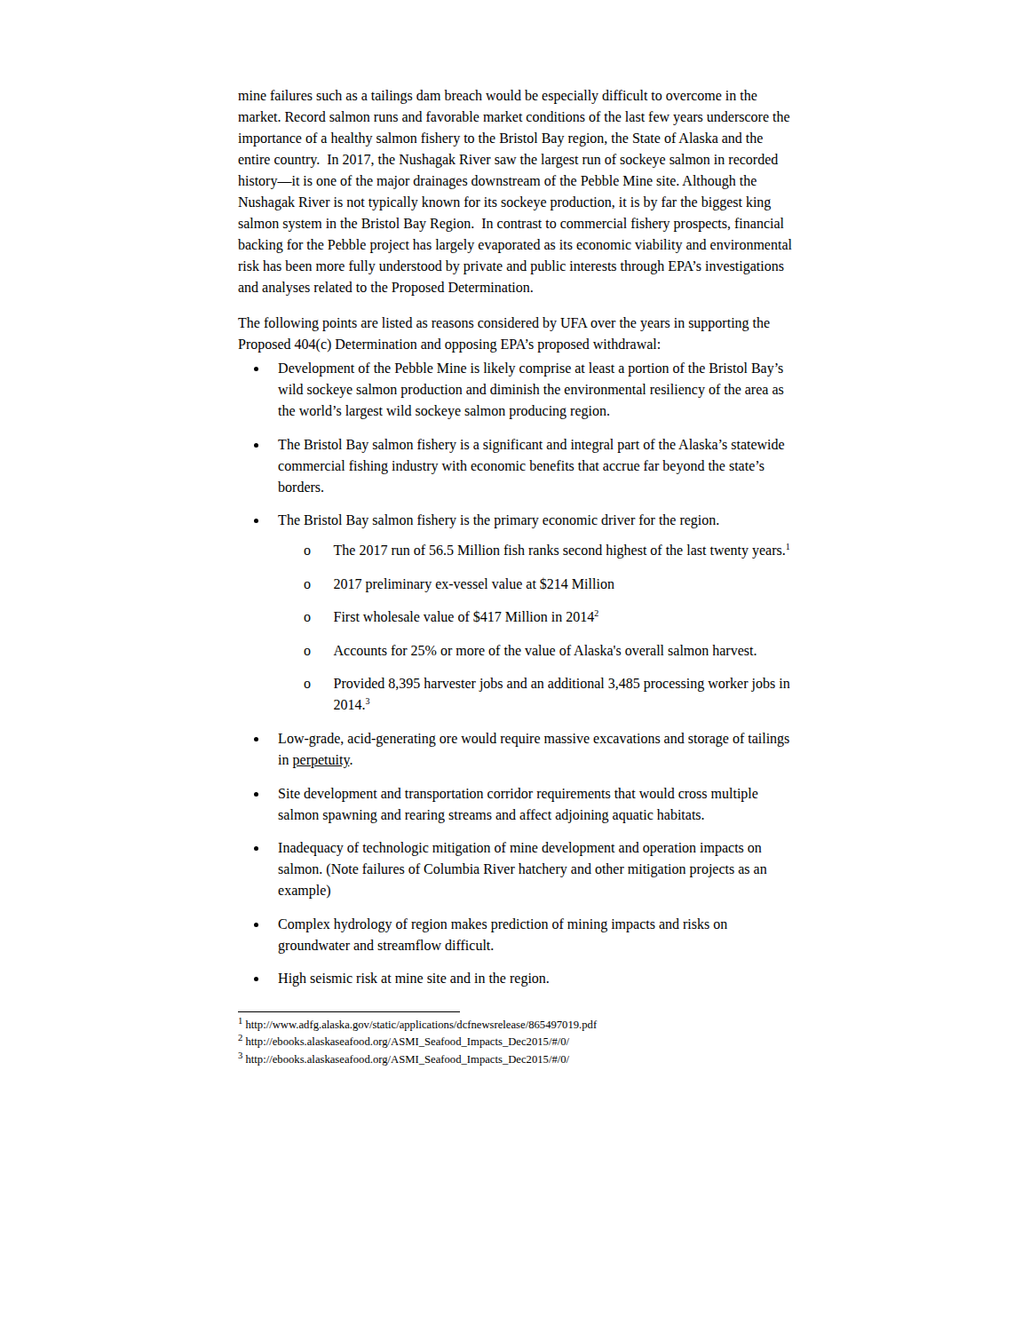mine failures such as a tailings dam breach would be especially difficult to overcome in the market. Record salmon runs and favorable market conditions of the last few years underscore the importance of a healthy salmon fishery to the Bristol Bay region, the State of Alaska and the entire country. In 2017, the Nushagak River saw the largest run of sockeye salmon in recorded history—it is one of the major drainages downstream of the Pebble Mine site. Although the Nushagak River is not typically known for its sockeye production, it is by far the biggest king salmon system in the Bristol Bay Region. In contrast to commercial fishery prospects, financial backing for the Pebble project has largely evaporated as its economic viability and environmental risk has been more fully understood by private and public interests through EPA’s investigations and analyses related to the Proposed Determination.
The following points are listed as reasons considered by UFA over the years in supporting the Proposed 404(c) Determination and opposing EPA’s proposed withdrawal:
Development of the Pebble Mine is likely comprise at least a portion of the Bristol Bay’s wild sockeye salmon production and diminish the environmental resiliency of the area as the world’s largest wild sockeye salmon producing region.
The Bristol Bay salmon fishery is a significant and integral part of the Alaska’s statewide commercial fishing industry with economic benefits that accrue far beyond the state’s borders.
The Bristol Bay salmon fishery is the primary economic driver for the region.
The 2017 run of 56.5 Million fish ranks second highest of the last twenty years.1
2017 preliminary ex-vessel value at $214 Million
First wholesale value of $417 Million in 20142
Accounts for 25% or more of the value of Alaska's overall salmon harvest.
Provided 8,395 harvester jobs and an additional 3,485 processing worker jobs in 2014.3
Low-grade, acid-generating ore would require massive excavations and storage of tailings in perpetuity.
Site development and transportation corridor requirements that would cross multiple salmon spawning and rearing streams and affect adjoining aquatic habitats.
Inadequacy of technologic mitigation of mine development and operation impacts on salmon. (Note failures of Columbia River hatchery and other mitigation projects as an example)
Complex hydrology of region makes prediction of mining impacts and risks on groundwater and streamflow difficult.
High seismic risk at mine site and in the region.
1 http://www.adfg.alaska.gov/static/applications/dcfnewsrelease/865497019.pdf
2 http://ebooks.alaskaseafood.org/ASMI_Seafood_Impacts_Dec2015/#/0/
3 http://ebooks.alaskaseafood.org/ASMI_Seafood_Impacts_Dec2015/#/0/